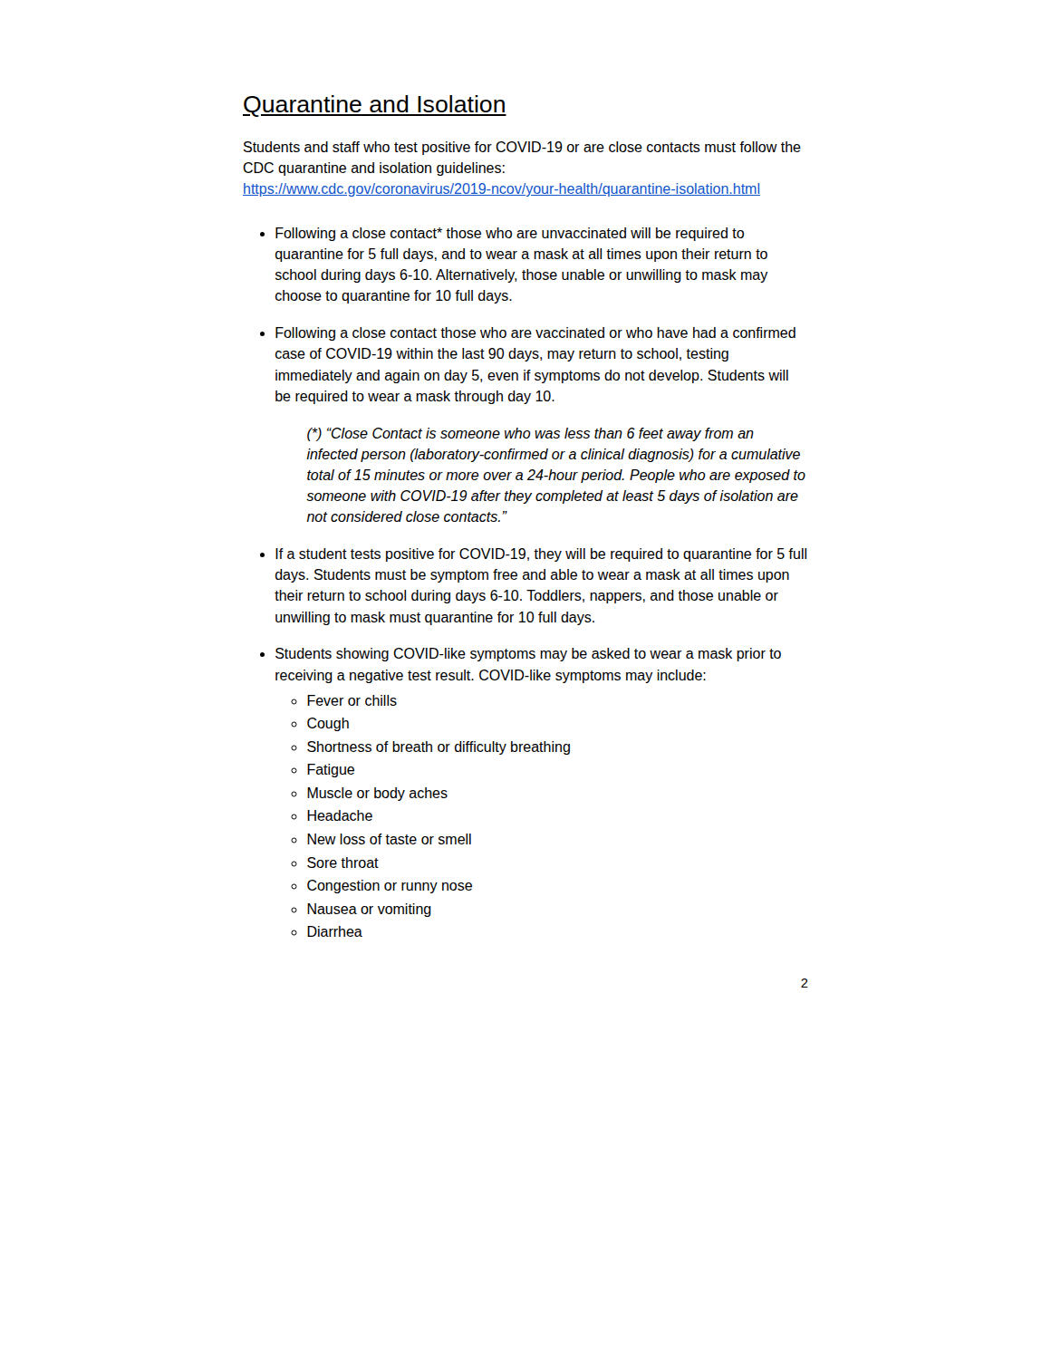Quarantine and Isolation
Students and staff who test positive for COVID-19 or are close contacts must follow the CDC quarantine and isolation guidelines:
https://www.cdc.gov/coronavirus/2019-ncov/your-health/quarantine-isolation.html
Following a close contact* those who are unvaccinated will be required to quarantine for 5 full days, and to wear a mask at all times upon their return to school during days 6-10. Alternatively, those unable or unwilling to mask may choose to quarantine for 10 full days.
Following a close contact those who are vaccinated or who have had a confirmed case of COVID-19 within the last 90 days, may return to school, testing immediately and again on day 5, even if symptoms do not develop. Students will be required to wear a mask through day 10.
(*) “Close Contact is someone who was less than 6 feet away from an infected person (laboratory-confirmed or a clinical diagnosis) for a cumulative total of 15 minutes or more over a 24-hour period. People who are exposed to someone with COVID-19 after they completed at least 5 days of isolation are not considered close contacts.”
If a student tests positive for COVID-19, they will be required to quarantine for 5 full days. Students must be symptom free and able to wear a mask at all times upon their return to school during days 6-10. Toddlers, nappers, and those unable or unwilling to mask must quarantine for 10 full days.
Students showing COVID-like symptoms may be asked to wear a mask prior to receiving a negative test result. COVID-like symptoms may include:
Fever or chills
Cough
Shortness of breath or difficulty breathing
Fatigue
Muscle or body aches
Headache
New loss of taste or smell
Sore throat
Congestion or runny nose
Nausea or vomiting
Diarrhea
2